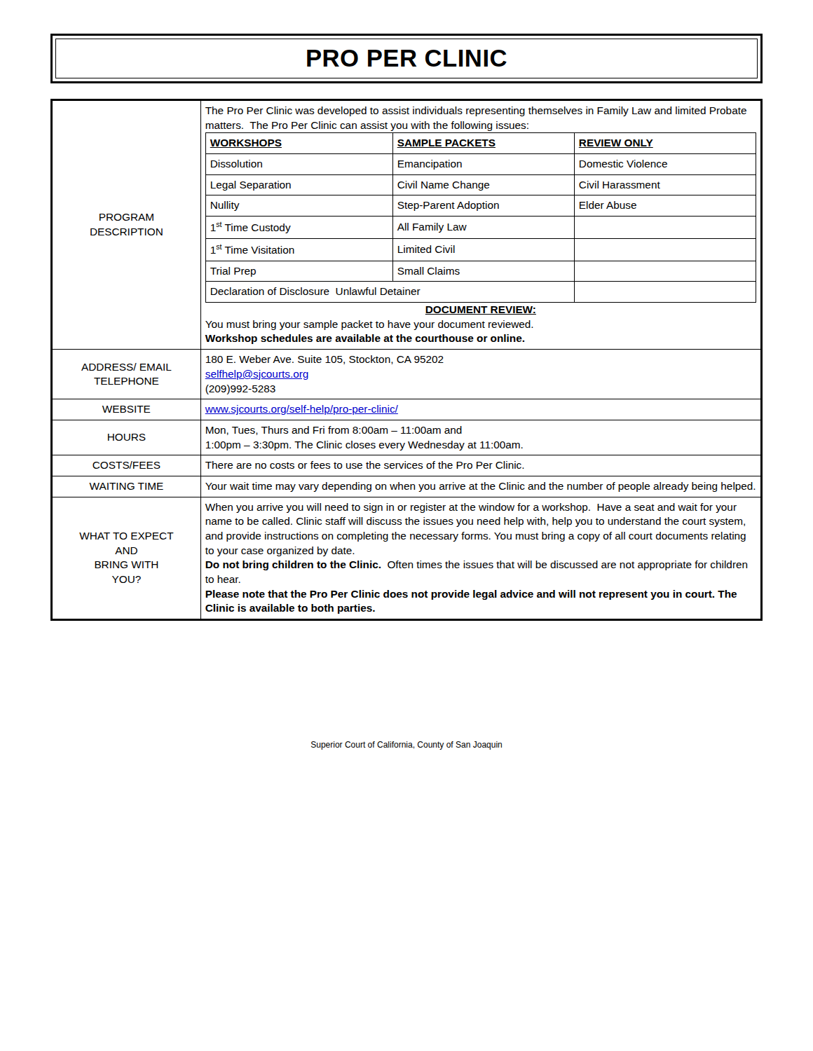PRO PER CLINIC
| PROGRAM DESCRIPTION | The Pro Per Clinic was developed to assist individuals representing themselves in Family Law and limited Probate matters. The Pro Per Clinic can assist you with the following issues: / WORKSHOPS / SAMPLE PACKETS / REVIEW ONLY / / Dissolution / Emancipation / Domestic Violence / / Legal Separation / Civil Name Change / Civil Harassment / / Nullity / Step-Parent Adoption / Elder Abuse / / 1 st Time Custody / All Family Law / / / 1 st Time Visitation / Limited Civil / / / Trial Prep / Small Claims / / / Declaration of Disclosure Unlawful Detainer / / DOCUMENT REVIEW: You must bring your sample packet to have your document reviewed. Workshop schedules are available at the courthouse or online. |
| ADDRESS/ EMAIL TELEPHONE | 180 E. Weber Ave. Suite 105, Stockton, CA 95202 selfhelp@sjcourts.org (209)992-5283 |
| WEBSITE | www.sjcourts.org/self-help/pro-per-clinic/ |
| HOURS | Mon, Tues, Thurs and Fri from 8:00am – 11:00am and 1:00pm – 3:30pm. The Clinic closes every Wednesday at 11:00am. |
| COSTS/FEES | There are no costs or fees to use the services of the Pro Per Clinic. |
| WAITING TIME | Your wait time may vary depending on when you arrive at the Clinic and the number of people already being helped. |
| WHAT TO EXPECT AND BRING WITH YOU? | When you arrive you will need to sign in or register at the window for a workshop. Have a seat and wait for your name to be called. Clinic staff will discuss the issues you need help with, help you to understand the court system, and provide instructions on completing the necessary forms. You must bring a copy of all court documents relating to your case organized by date. Do not bring children to the Clinic. Often times the issues that will be discussed are not appropriate for children to hear. Please note that the Pro Per Clinic does not provide legal advice and will not represent you in court. The Clinic is available to both parties. |
Superior Court of California, County of San Joaquin